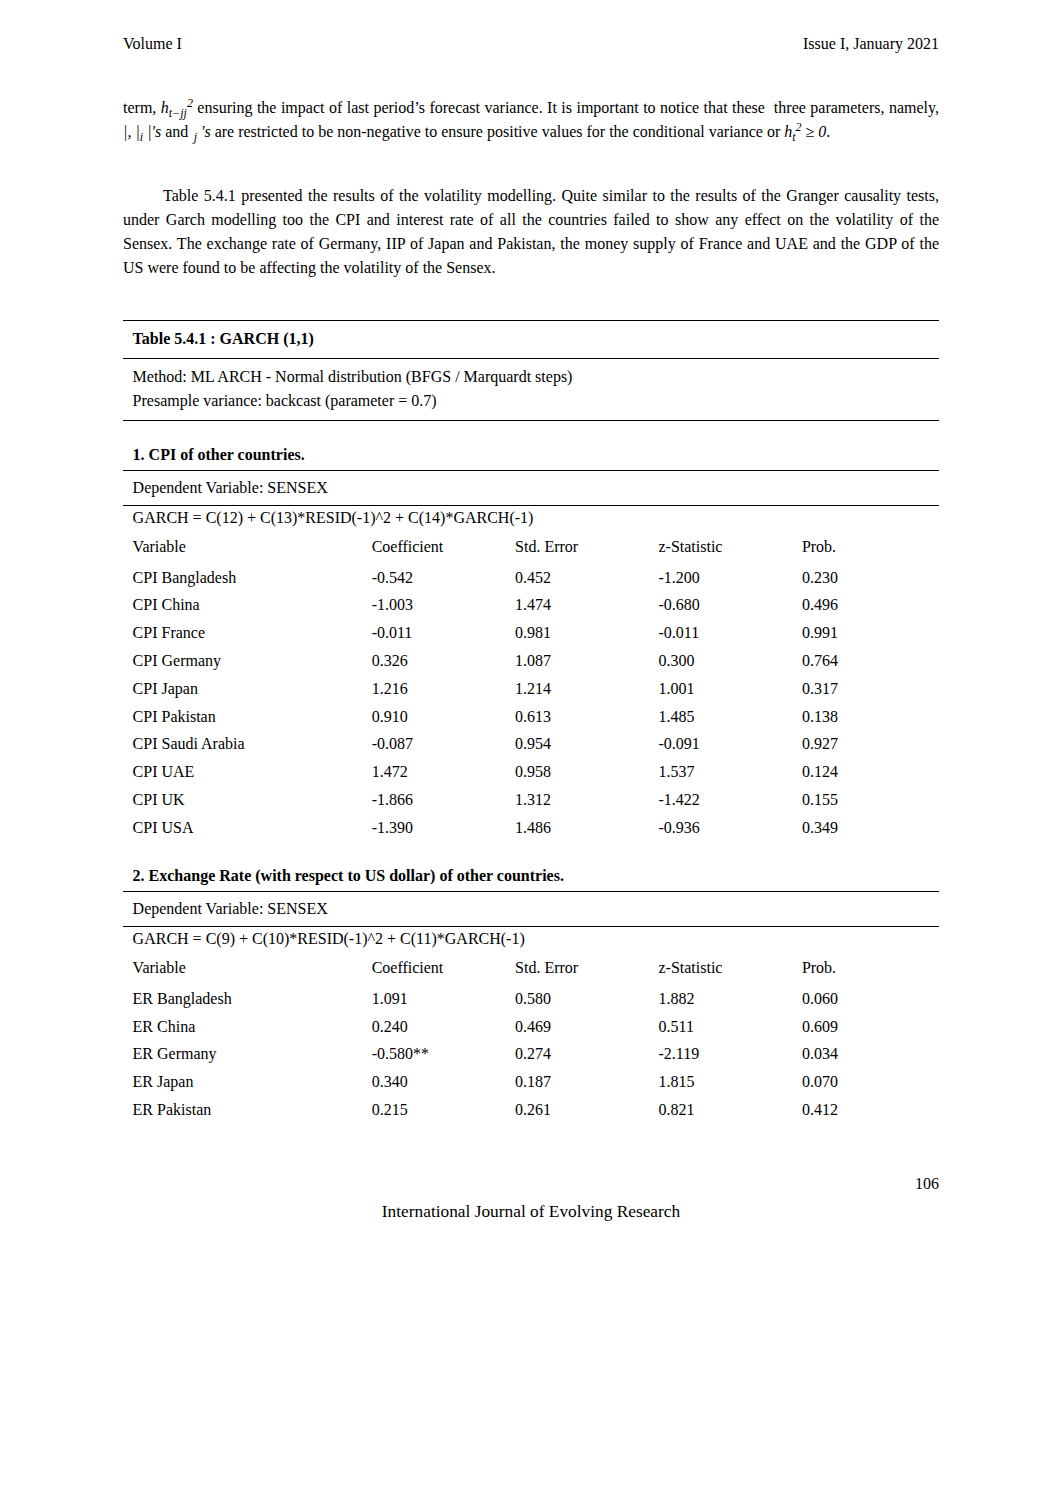Volume I
Issue I, January 2021
term, ht−jj2 ensuring the impact of last period’s forecast variance. It is important to notice that these three parameters, namely, |, |i |'s and  j 's are restricted to be non-negative to ensure positive values for the conditional variance or ht2 ≥ 0.
Table 5.4.1 presented the results of the volatility modelling. Quite similar to the results of the Granger causality tests, under Garch modelling too the CPI and interest rate of all the countries failed to show any effect on the volatility of the Sensex. The exchange rate of Germany, IIP of Japan and Pakistan, the money supply of France and UAE and the GDP of the US were found to be affecting the volatility of the Sensex.
Table 5.4.1 : GARCH (1,1)
Method: ML ARCH - Normal distribution (BFGS / Marquardt steps)
Presample variance: backcast (parameter = 0.7)
1. CPI of other countries.
Dependent Variable: SENSEX
GARCH = C(12) + C(13)*RESID(-1)^2 + C(14)*GARCH(-1)
| Variable | Coefficient | Std. Error | z-Statistic | Prob. |
| CPI Bangladesh | -0.542 | 0.452 | -1.200 | 0.230 |
| CPI China | -1.003 | 1.474 | -0.680 | 0.496 |
| CPI France | -0.011 | 0.981 | -0.011 | 0.991 |
| CPI Germany | 0.326 | 1.087 | 0.300 | 0.764 |
| CPI Japan | 1.216 | 1.214 | 1.001 | 0.317 |
| CPI Pakistan | 0.910 | 0.613 | 1.485 | 0.138 |
| CPI Saudi Arabia | -0.087 | 0.954 | -0.091 | 0.927 |
| CPI UAE | 1.472 | 0.958 | 1.537 | 0.124 |
| CPI UK | -1.866 | 1.312 | -1.422 | 0.155 |
| CPI USA | -1.390 | 1.486 | -0.936 | 0.349 |
2. Exchange Rate (with respect to US dollar) of other countries.
Dependent Variable: SENSEX
GARCH = C(9) + C(10)*RESID(-1)^2 + C(11)*GARCH(-1)
| Variable | Coefficient | Std. Error | z-Statistic | Prob. |
| ER Bangladesh | 1.091 | 0.580 | 1.882 | 0.060 |
| ER China | 0.240 | 0.469 | 0.511 | 0.609 |
| ER Germany | -0.580** | 0.274 | -2.119 | 0.034 |
| ER Japan | 0.340 | 0.187 | 1.815 | 0.070 |
| ER Pakistan | 0.215 | 0.261 | 0.821 | 0.412 |
106
International Journal of Evolving Research